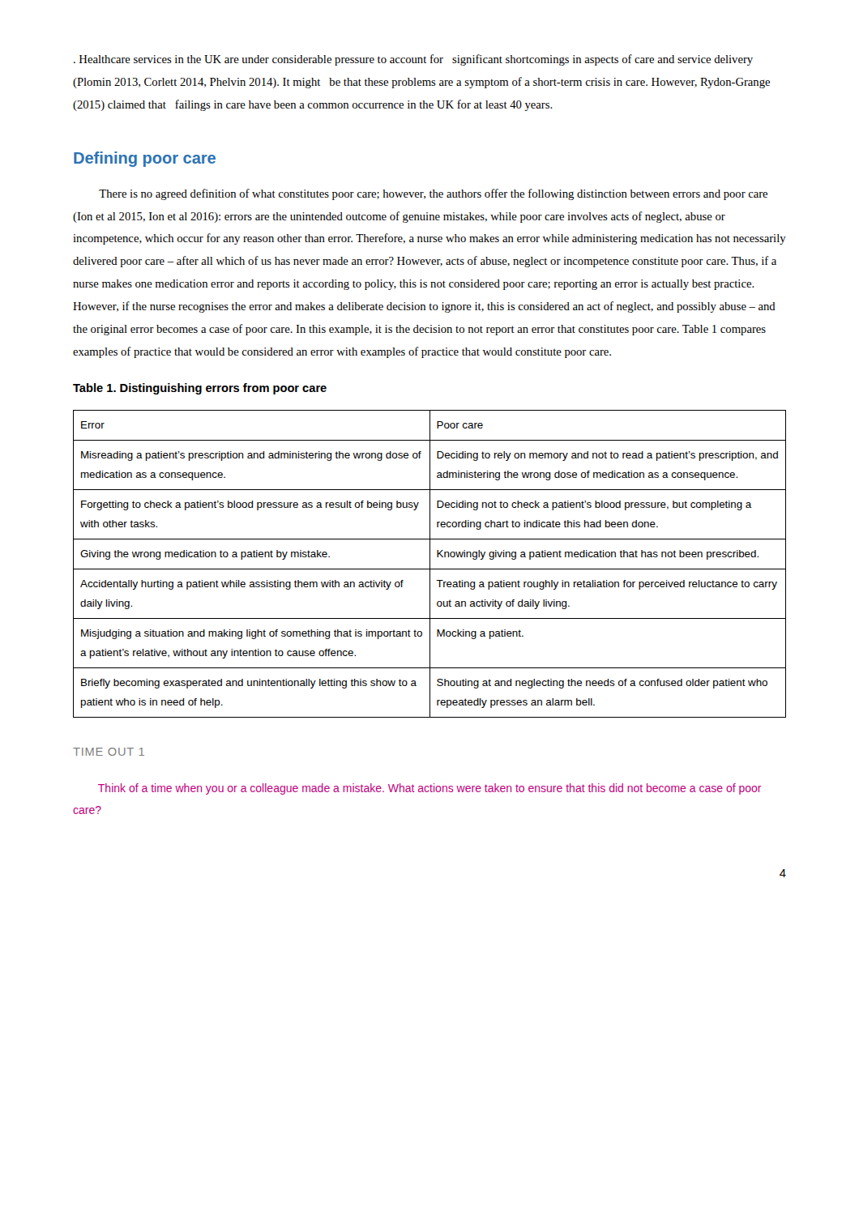. Healthcare services in the UK are under considerable pressure to account for significant shortcomings in aspects of care and service delivery (Plomin 2013, Corlett 2014, Phelvin 2014). It might be that these problems are a symptom of a short-term crisis in care. However, Rydon-Grange (2015) claimed that failings in care have been a common occurrence in the UK for at least 40 years.
Defining poor care
There is no agreed definition of what constitutes poor care; however, the authors offer the following distinction between errors and poor care (Ion et al 2015, Ion et al 2016): errors are the unintended outcome of genuine mistakes, while poor care involves acts of neglect, abuse or incompetence, which occur for any reason other than error. Therefore, a nurse who makes an error while administering medication has not necessarily delivered poor care – after all which of us has never made an error? However, acts of abuse, neglect or incompetence constitute poor care. Thus, if a nurse makes one medication error and reports it according to policy, this is not considered poor care; reporting an error is actually best practice. However, if the nurse recognises the error and makes a deliberate decision to ignore it, this is considered an act of neglect, and possibly abuse – and the original error becomes a case of poor care. In this example, it is the decision to not report an error that constitutes poor care. Table 1 compares examples of practice that would be considered an error with examples of practice that would constitute poor care.
Table 1. Distinguishing errors from poor care
| Error | Poor care |
| Misreading a patient’s prescription and administering the wrong dose of medication as a consequence. | Deciding to rely on memory and not to read a patient’s prescription, and administering the wrong dose of medication as a consequence. |
| Forgetting to check a patient’s blood pressure as a result of being busy with other tasks. | Deciding not to check a patient’s blood pressure, but completing a recording chart to indicate this had been done. |
| Giving the wrong medication to a patient by mistake. | Knowingly giving a patient medication that has not been prescribed. |
| Accidentally hurting a patient while assisting them with an activity of daily living. | Treating a patient roughly in retaliation for perceived reluctance to carry out an activity of daily living. |
| Misjudging a situation and making light of something that is important to a patient’s relative, without any intention to cause offence. | Mocking a patient. |
| Briefly becoming exasperated and unintentionally letting this show to a patient who is in need of help. | Shouting at and neglecting the needs of a confused older patient who repeatedly presses an alarm bell. |
TIME OUT 1
Think of a time when you or a colleague made a mistake. What actions were taken to ensure that this did not become a case of poor care?
4